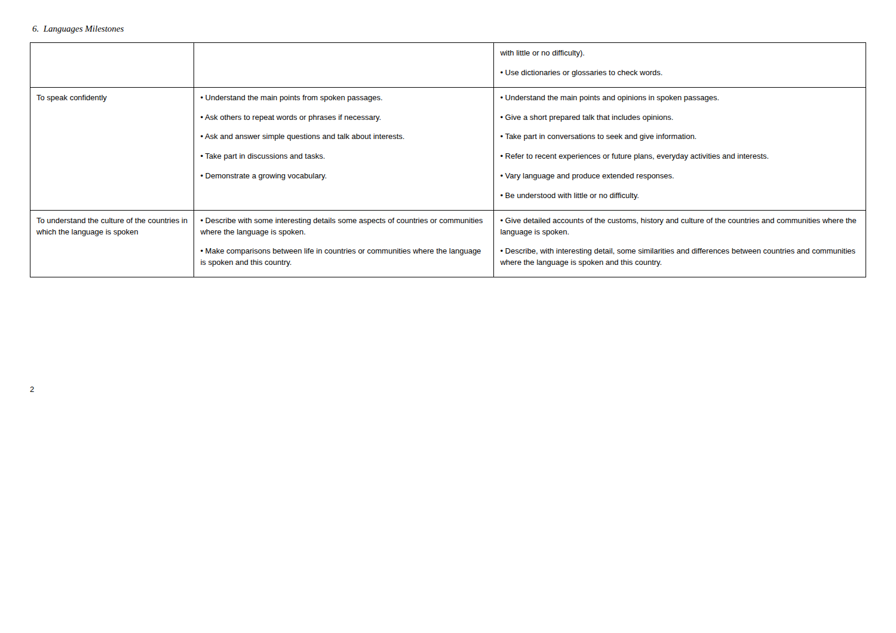6. Languages Milestones
| | | with little or no difficulty). • Use dictionaries or glossaries to check words. |
| To speak confidently | • Understand the main points from spoken passages. • Ask others to repeat words or phrases if necessary. • Ask and answer simple questions and talk about interests. • Take part in discussions and tasks. • Demonstrate a growing vocabulary. | • Understand the main points and opinions in spoken passages. • Give a short prepared talk that includes opinions. • Take part in conversations to seek and give information. • Refer to recent experiences or future plans, everyday activities and interests. • Vary language and produce extended responses. • Be understood with little or no difficulty. |
| To understand the culture of the countries in which the language is spoken | • Describe with some interesting details some aspects of countries or communities where the language is spoken. • Make comparisons between life in countries or communities where the language is spoken and this country. | • Give detailed accounts of the customs, history and culture of the countries and communities where the language is spoken. • Describe, with interesting detail, some similarities and differences between countries and communities where the language is spoken and this country. |
2